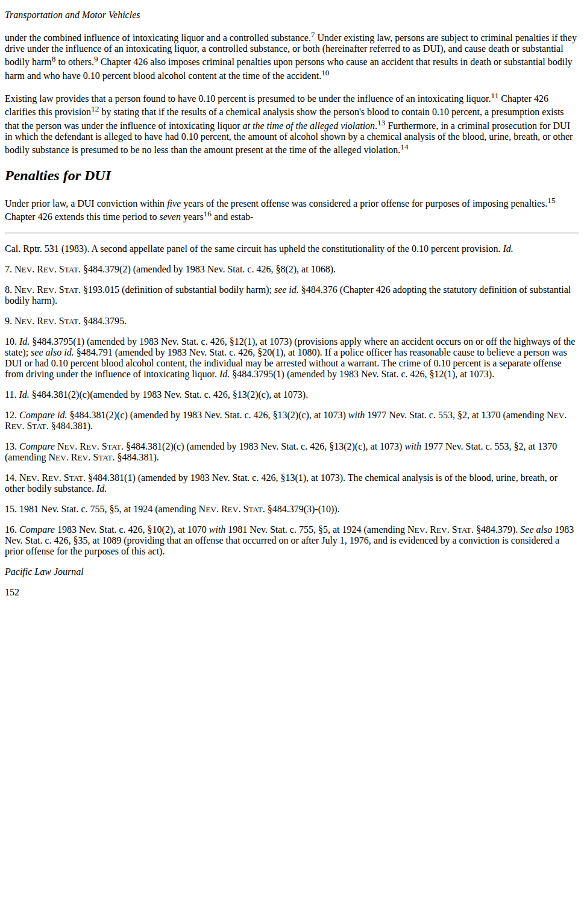Transportation and Motor Vehicles
under the combined influence of intoxicating liquor and a controlled substance.7 Under existing law, persons are subject to criminal penalties if they drive under the influence of an intoxicating liquor, a controlled substance, or both (hereinafter referred to as DUI), and cause death or substantial bodily harm8 to others.9 Chapter 426 also imposes criminal penalties upon persons who cause an accident that results in death or substantial bodily harm and who have 0.10 percent blood alcohol content at the time of the accident.10
Existing law provides that a person found to have 0.10 percent is presumed to be under the influence of an intoxicating liquor.11 Chapter 426 clarifies this provision12 by stating that if the results of a chemical analysis show the person's blood to contain 0.10 percent, a presumption exists that the person was under the influence of intoxicating liquor at the time of the alleged violation.13 Furthermore, in a criminal prosecution for DUI in which the defendant is alleged to have had 0.10 percent, the amount of alcohol shown by a chemical analysis of the blood, urine, breath, or other bodily substance is presumed to be no less than the amount present at the time of the alleged violation.14
Penalties for DUI
Under prior law, a DUI conviction within five years of the present offense was considered a prior offense for purposes of imposing penalties.15 Chapter 426 extends this time period to seven years16 and estab-
Cal. Rptr. 531 (1983). A second appellate panel of the same circuit has upheld the constitutionality of the 0.10 percent provision. Id.
7. NEV. REV. STAT. §484.379(2) (amended by 1983 Nev. Stat. c. 426, §8(2), at 1068).
8. NEV. REV. STAT. §193.015 (definition of substantial bodily harm); see id. §484.376 (Chapter 426 adopting the statutory definition of substantial bodily harm).
9. NEV. REV. STAT. §484.3795.
10. Id. §484.3795(1) (amended by 1983 Nev. Stat. c. 426, §12(1), at 1073) (provisions apply where an accident occurs on or off the highways of the state); see also id. §484.791 (amended by 1983 Nev. Stat. c. 426, §20(1), at 1080). If a police officer has reasonable cause to believe a person was DUI or had 0.10 percent blood alcohol content, the individual may be arrested without a warrant. The crime of 0.10 percent is a separate offense from driving under the influence of intoxicating liquor. Id. §484.3795(1) (amended by 1983 Nev. Stat. c. 426, §12(1), at 1073).
11. Id. §484.381(2)(c)(amended by 1983 Nev. Stat. c. 426, §13(2)(c), at 1073).
12. Compare id. §484.381(2)(c) (amended by 1983 Nev. Stat. c. 426, §13(2)(c), at 1073) with 1977 Nev. Stat. c. 553, §2, at 1370 (amending NEV. REV. STAT. §484.381).
13. Compare NEV. REV. STAT. §484.381(2)(c) (amended by 1983 Nev. Stat. c. 426, §13(2)(c), at 1073) with 1977 Nev. Stat. c. 553, §2, at 1370 (amending NEV. REV. STAT. §484.381).
14. NEV. REV. STAT. §484.381(1) (amended by 1983 Nev. Stat. c. 426, §13(1), at 1073). The chemical analysis is of the blood, urine, breath, or other bodily substance. Id.
15. 1981 Nev. Stat. c. 755, §5, at 1924 (amending NEV. REV. STAT. §484.379(3)-(10)).
16. Compare 1983 Nev. Stat. c. 426, §10(2), at 1070 with 1981 Nev. Stat. c. 755, §5, at 1924 (amending NEV. REV. STAT. §484.379). See also 1983 Nev. Stat. c. 426, §35, at 1089 (providing that an offense that occurred on or after July 1, 1976, and is evidenced by a conviction is considered a prior offense for the purposes of this act).
Pacific Law Journal
152